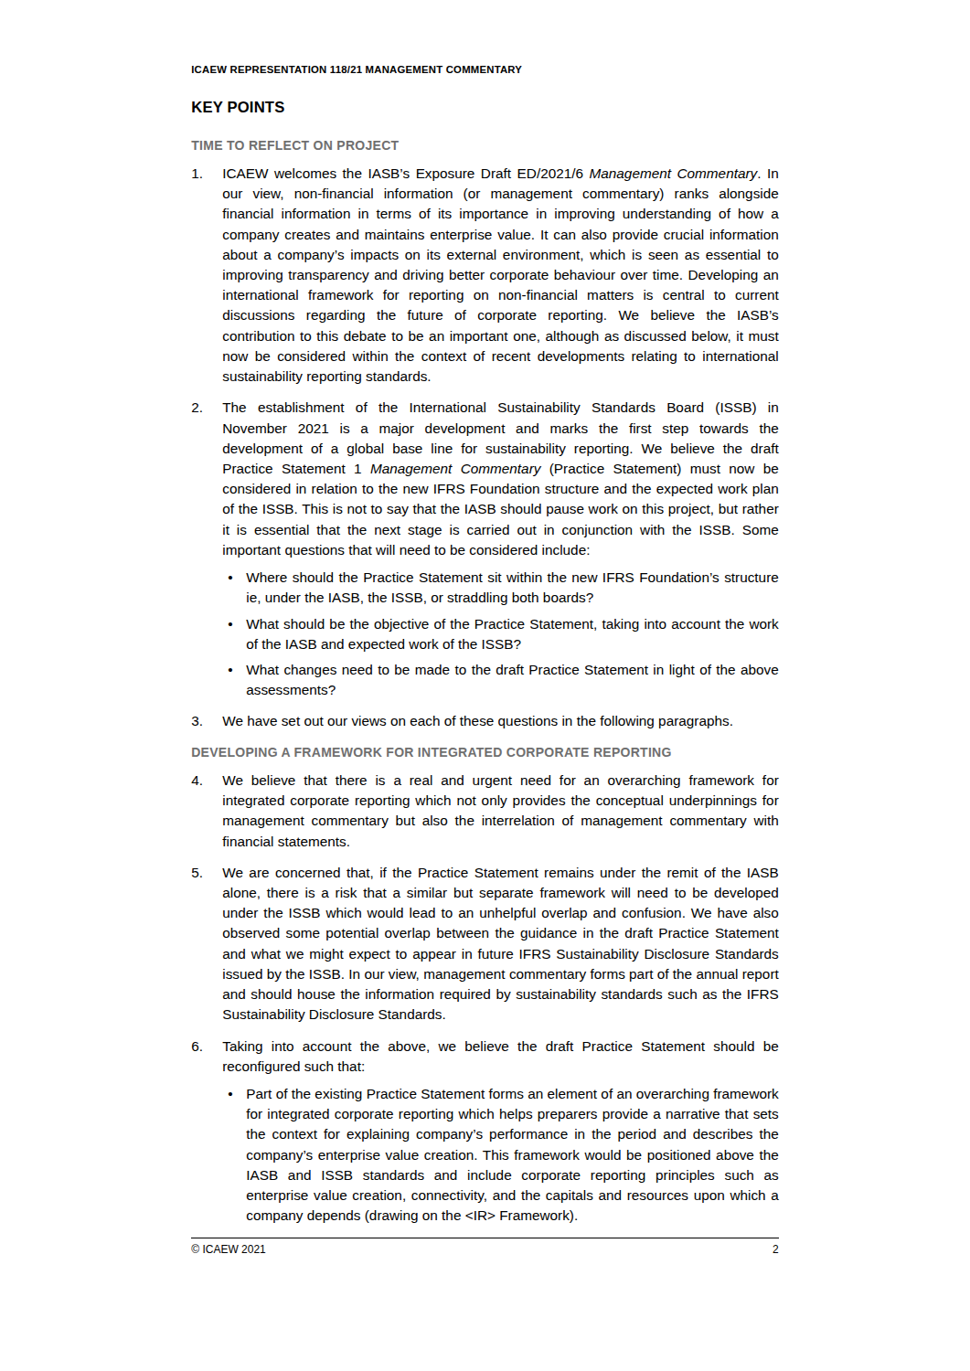ICAEW REPRESENTATION 118/21 MANAGEMENT COMMENTARY
KEY POINTS
TIME TO REFLECT ON PROJECT
1. ICAEW welcomes the IASB’s Exposure Draft ED/2021/6 Management Commentary. In our view, non-financial information (or management commentary) ranks alongside financial information in terms of its importance in improving understanding of how a company creates and maintains enterprise value. It can also provide crucial information about a company’s impacts on its external environment, which is seen as essential to improving transparency and driving better corporate behaviour over time. Developing an international framework for reporting on non-financial matters is central to current discussions regarding the future of corporate reporting. We believe the IASB’s contribution to this debate to be an important one, although as discussed below, it must now be considered within the context of recent developments relating to international sustainability reporting standards.
2. The establishment of the International Sustainability Standards Board (ISSB) in November 2021 is a major development and marks the first step towards the development of a global base line for sustainability reporting. We believe the draft Practice Statement 1 Management Commentary (Practice Statement) must now be considered in relation to the new IFRS Foundation structure and the expected work plan of the ISSB. This is not to say that the IASB should pause work on this project, but rather it is essential that the next stage is carried out in conjunction with the ISSB. Some important questions that will need to be considered include:
Where should the Practice Statement sit within the new IFRS Foundation’s structure ie, under the IASB, the ISSB, or straddling both boards?
What should be the objective of the Practice Statement, taking into account the work of the IASB and expected work of the ISSB?
What changes need to be made to the draft Practice Statement in light of the above assessments?
3. We have set out our views on each of these questions in the following paragraphs.
DEVELOPING A FRAMEWORK FOR INTEGRATED CORPORATE REPORTING
4. We believe that there is a real and urgent need for an overarching framework for integrated corporate reporting which not only provides the conceptual underpinnings for management commentary but also the interrelation of management commentary with financial statements.
5. We are concerned that, if the Practice Statement remains under the remit of the IASB alone, there is a risk that a similar but separate framework will need to be developed under the ISSB which would lead to an unhelpful overlap and confusion. We have also observed some potential overlap between the guidance in the draft Practice Statement and what we might expect to appear in future IFRS Sustainability Disclosure Standards issued by the ISSB. In our view, management commentary forms part of the annual report and should house the information required by sustainability standards such as the IFRS Sustainability Disclosure Standards.
6. Taking into account the above, we believe the draft Practice Statement should be reconfigured such that:
Part of the existing Practice Statement forms an element of an overarching framework for integrated corporate reporting which helps preparers provide a narrative that sets the context for explaining company’s performance in the period and describes the company’s enterprise value creation. This framework would be positioned above the IASB and ISSB standards and include corporate reporting principles such as enterprise value creation, connectivity, and the capitals and resources upon which a company depends (drawing on the <IR> Framework).
© ICAEW 2021 2